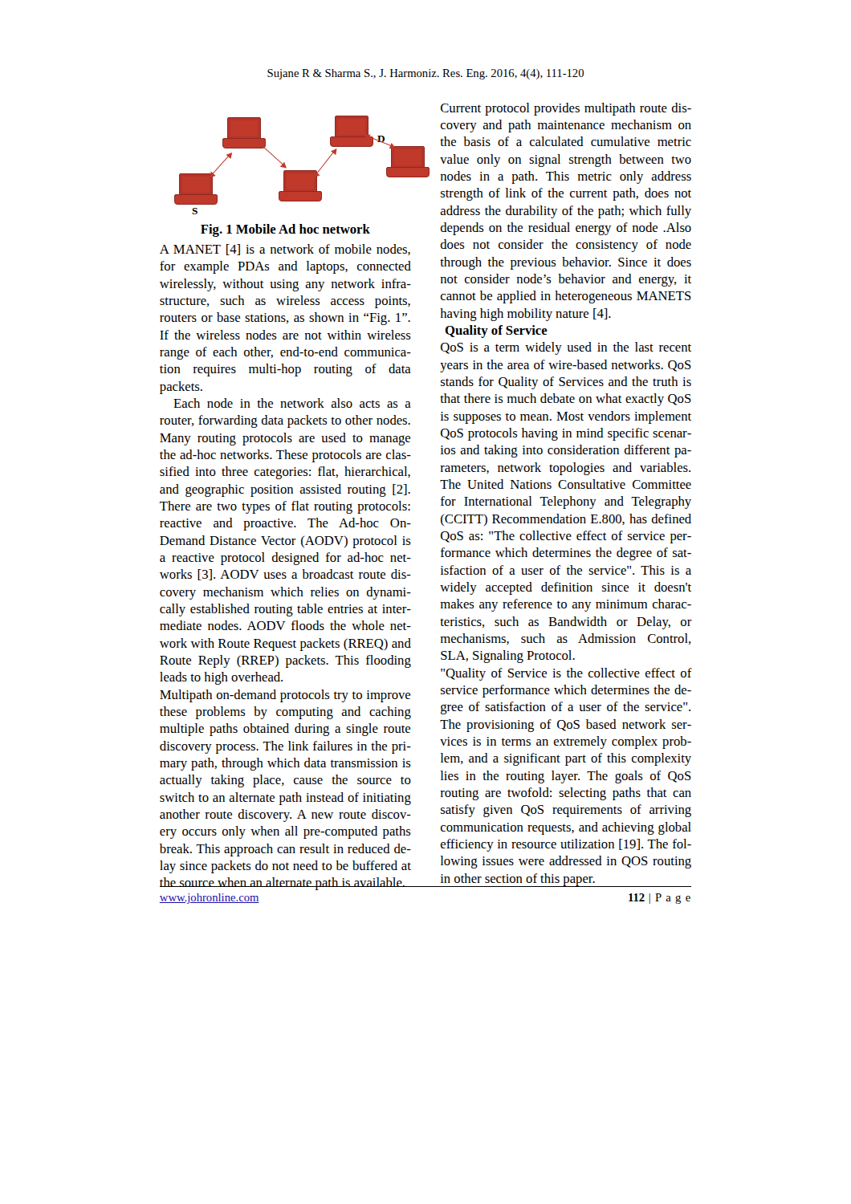Sujane R & Sharma S., J. Harmoniz. Res. Eng. 2016, 4(4), 111-120
S
D
Fig. 1 Mobile Ad hoc network
A MANET [4] is a network of mobile nodes, for example PDAs and laptops, connected wirelessly, without using any network infrastructure, such as wireless access points, routers or base stations, as shown in “Fig. 1”. If the wireless nodes are not within wireless range of each other, end-to-end communication requires multi-hop routing of data packets.
Each node in the network also acts as a router, forwarding data packets to other nodes. Many routing protocols are used to manage the ad-hoc networks. These protocols are classified into three categories: flat, hierarchical, and geographic position assisted routing [2]. There are two types of flat routing protocols: reactive and proactive. The Ad-hoc On-Demand Distance Vector (AODV) protocol is a reactive protocol designed for ad-hoc networks [3]. AODV uses a broadcast route discovery mechanism which relies on dynamically established routing table entries at intermediate nodes. AODV floods the whole network with Route Request packets (RREQ) and Route Reply (RREP) packets. This flooding leads to high overhead.
Multipath on-demand protocols try to improve these problems by computing and caching multiple paths obtained during a single route discovery process. The link failures in the primary path, through which data transmission is actually taking place, cause the source to switch to an alternate path instead of initiating another route discovery. A new route discovery occurs only when all pre-computed paths break. This approach can result in reduced delay since packets do not need to be buffered at the source when an alternate path is available.
Current protocol provides multipath route discovery and path maintenance mechanism on the basis of a calculated cumulative metric value only on signal strength between two nodes in a path. This metric only address strength of link of the current path, does not address the durability of the path; which fully depends on the residual energy of node .Also does not consider the consistency of node through the previous behavior. Since it does not consider node’s behavior and energy, it cannot be applied in heterogeneous MANETS having high mobility nature [4].
Quality of Service
QoS is a term widely used in the last recent years in the area of wire-based networks. QoS stands for Quality of Services and the truth is that there is much debate on what exactly QoS is supposes to mean. Most vendors implement QoS protocols having in mind specific scenarios and taking into consideration different parameters, network topologies and variables. The United Nations Consultative Committee for International Telephony and Telegraphy (CCITT) Recommendation E.800, has defined QoS as: "The collective effect of service performance which determines the degree of satisfaction of a user of the service". This is a widely accepted definition since it doesn't makes any reference to any minimum characteristics, such as Bandwidth or Delay, or mechanisms, such as Admission Control, SLA, Signaling Protocol.
"Quality of Service is the collective effect of service performance which determines the degree of satisfaction of a user of the service". The provisioning of QoS based network services is in terms an extremely complex problem, and a significant part of this complexity lies in the routing layer. The goals of QoS routing are twofold: selecting paths that can satisfy given QoS requirements of arriving communication requests, and achieving global efficiency in resource utilization [19]. The following issues were addressed in QOS routing in other section of this paper.
www.johronline.com 112 | P a g e